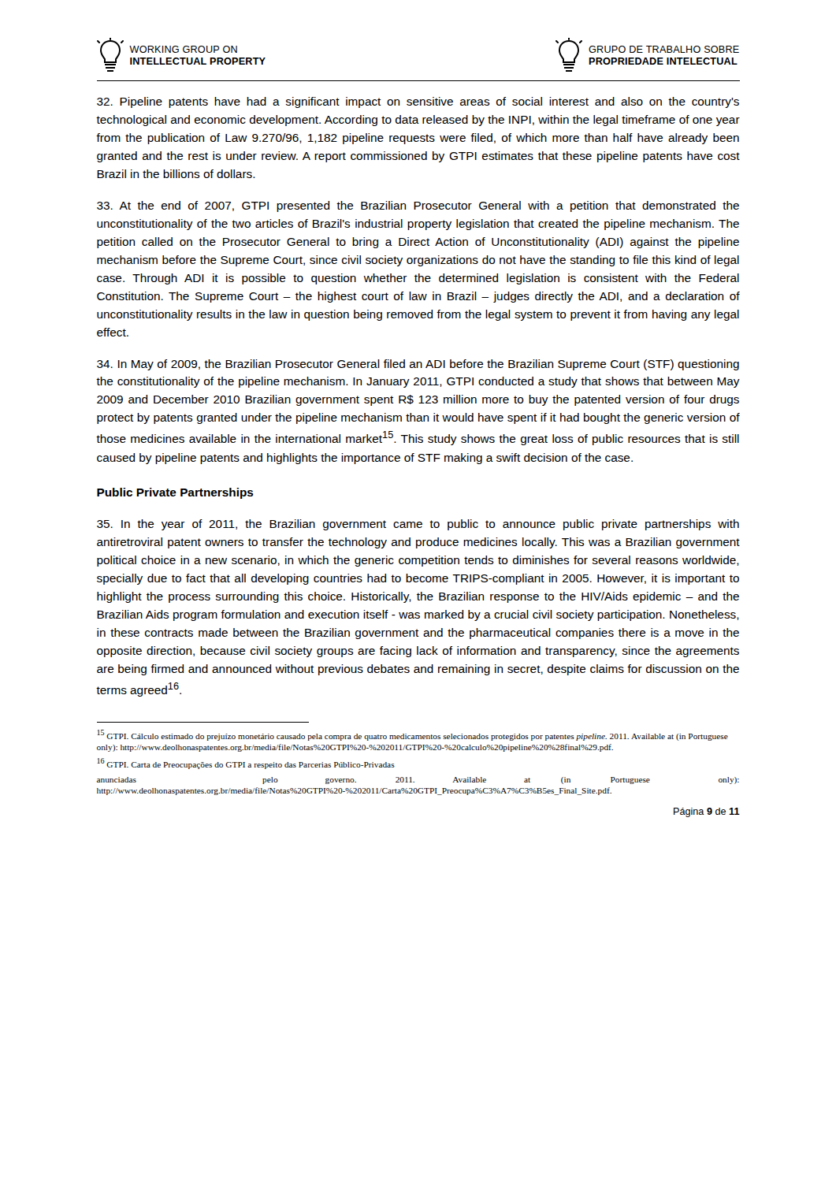WORKING GROUP ON INTELLECTUAL PROPERTY
GRUPO DE TRABALHO SOBRE PROPRIEDADE INTELECTUAL
32. Pipeline patents have had a significant impact on sensitive areas of social interest and also on the country's technological and economic development. According to data released by the INPI, within the legal timeframe of one year from the publication of Law 9.270/96, 1,182 pipeline requests were filed, of which more than half have already been granted and the rest is under review. A report commissioned by GTPI estimates that these pipeline patents have cost Brazil in the billions of dollars.
33. At the end of 2007, GTPI presented the Brazilian Prosecutor General with a petition that demonstrated the unconstitutionality of the two articles of Brazil's industrial property legislation that created the pipeline mechanism. The petition called on the Prosecutor General to bring a Direct Action of Unconstitutionality (ADI) against the pipeline mechanism before the Supreme Court, since civil society organizations do not have the standing to file this kind of legal case. Through ADI it is possible to question whether the determined legislation is consistent with the Federal Constitution. The Supreme Court – the highest court of law in Brazil – judges directly the ADI, and a declaration of unconstitutionality results in the law in question being removed from the legal system to prevent it from having any legal effect.
34. In May of 2009, the Brazilian Prosecutor General filed an ADI before the Brazilian Supreme Court (STF) questioning the constitutionality of the pipeline mechanism. In January 2011, GTPI conducted a study that shows that between May 2009 and December 2010 Brazilian government spent R$ 123 million more to buy the patented version of four drugs protect by patents granted under the pipeline mechanism than it would have spent if it had bought the generic version of those medicines available in the international market15. This study shows the great loss of public resources that is still caused by pipeline patents and highlights the importance of STF making a swift decision of the case.
Public Private Partnerships
35. In the year of 2011, the Brazilian government came to public to announce public private partnerships with antiretroviral patent owners to transfer the technology and produce medicines locally. This was a Brazilian government political choice in a new scenario, in which the generic competition tends to diminishes for several reasons worldwide, specially due to fact that all developing countries had to become TRIPS-compliant in 2005. However, it is important to highlight the process surrounding this choice. Historically, the Brazilian response to the HIV/Aids epidemic – and the Brazilian Aids program formulation and execution itself - was marked by a crucial civil society participation. Nonetheless, in these contracts made between the Brazilian government and the pharmaceutical companies there is a move in the opposite direction, because civil society groups are facing lack of information and transparency, since the agreements are being firmed and announced without previous debates and remaining in secret, despite claims for discussion on the terms agreed16.
15 GTPI. Cálculo estimado do prejuízo monetário causado pela compra de quatro medicamentos selecionados protegidos por patentes pipeline. 2011. Available at (in Portuguese only): http://www.deolhonaspatentes.org.br/media/file/Notas%20GTPI%20-%202011/GTPI%20-%20calculo%20pipeline%20%28final%29.pdf.
16 GTPI. Carta de Preocupações do GTPI a respeito das Parcerias Público-Privadas
| anunciadas | pelo | governo. | 2011. | Available | at | (in | Portuguese | only): |
http://www.deolhonaspatentes.org.br/media/file/Notas%20GTPI%20-%202011/Carta%20GTPI_Preocupa%C3%A7%C3%B5es_Final_Site.pdf.
Página 9 de 11